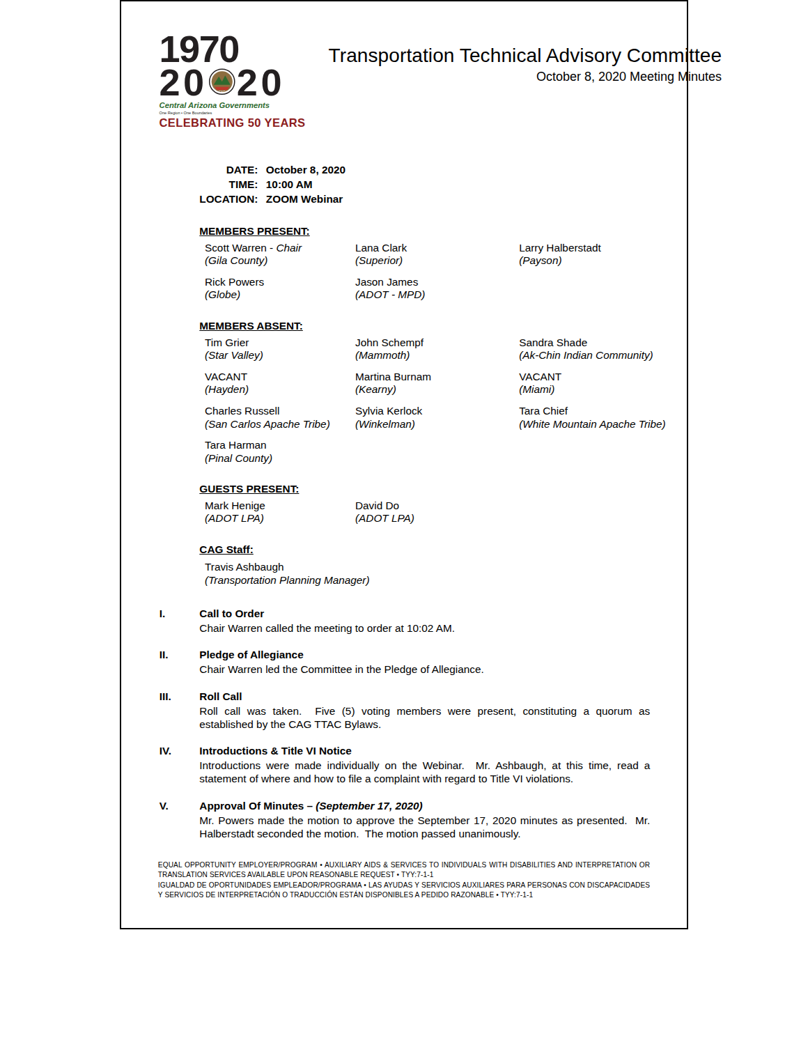1970 2 0 2 0 CAG Central Arizona Governments One Region • One Boundaries CELEBRATING 50 YEARS
Transportation Technical Advisory Committee
October 8, 2020 Meeting Minutes
| DATE: | October 8, 2020 |
| TIME: | 10:00 AM |
| LOCATION: | ZOOM Webinar |
MEMBERS PRESENT:
Scott Warren - Chair
(Gila County)
Lana Clark
(Superior)
Larry Halberstadt
(Payson)
Rick Powers
(Globe)
Jason James
(ADOT - MPD)
MEMBERS ABSENT:
Tim Grier
(Star Valley)
John Schempf
(Mammoth)
Sandra Shade
(Ak-Chin Indian Community)
VACANT
(Hayden)
Martina Burnam
(Kearny)
VACANT
(Miami)
Charles Russell
(San Carlos Apache Tribe)
Sylvia Kerlock
(Winkelman)
Tara Chief
(White Mountain Apache Tribe)
Tara Harman
(Pinal County)
GUESTS PRESENT:
Mark Henige
(ADOT LPA)
David Do
(ADOT LPA)
CAG Staff:
Travis Ashbaugh
(Transportation Planning Manager)
I.
Call to Order
Chair Warren called the meeting to order at 10:02 AM.
II.
Pledge of Allegiance
Chair Warren led the Committee in the Pledge of Allegiance.
III.
Roll Call
Roll call was taken. Five (5) voting members were present, constituting a quorum as established by the CAG TTAC Bylaws.
IV.
Introductions & Title VI Notice
Introductions were made individually on the Webinar. Mr. Ashbaugh, at this time, read a statement of where and how to file a complaint with regard to Title VI violations.
V.
Approval Of Minutes – (September 17, 2020)
Mr. Powers made the motion to approve the September 17, 2020 minutes as presented. Mr. Halberstadt seconded the motion. The motion passed unanimously.
EQUAL OPPORTUNITY EMPLOYER/PROGRAM • AUXILIARY AIDS & SERVICES TO INDIVIDUALS WITH DISABILITIES AND INTERPRETATION OR TRANSLATION SERVICES AVAILABLE UPON REASONABLE REQUEST • TYY:7-1-1
IGUALDAD DE OPORTUNIDADES EMPLEADOR/PROGRAMA • LAS AYUDAS Y SERVICIOS AUXILIARES PARA PERSONAS CON DISCAPACIDADES Y SERVICIOS DE INTERPRETACIÓN O TRADUCCIÓN ESTÁN DISPONIBLES A PEDIDO RAZONABLE • TYY:7-1-1